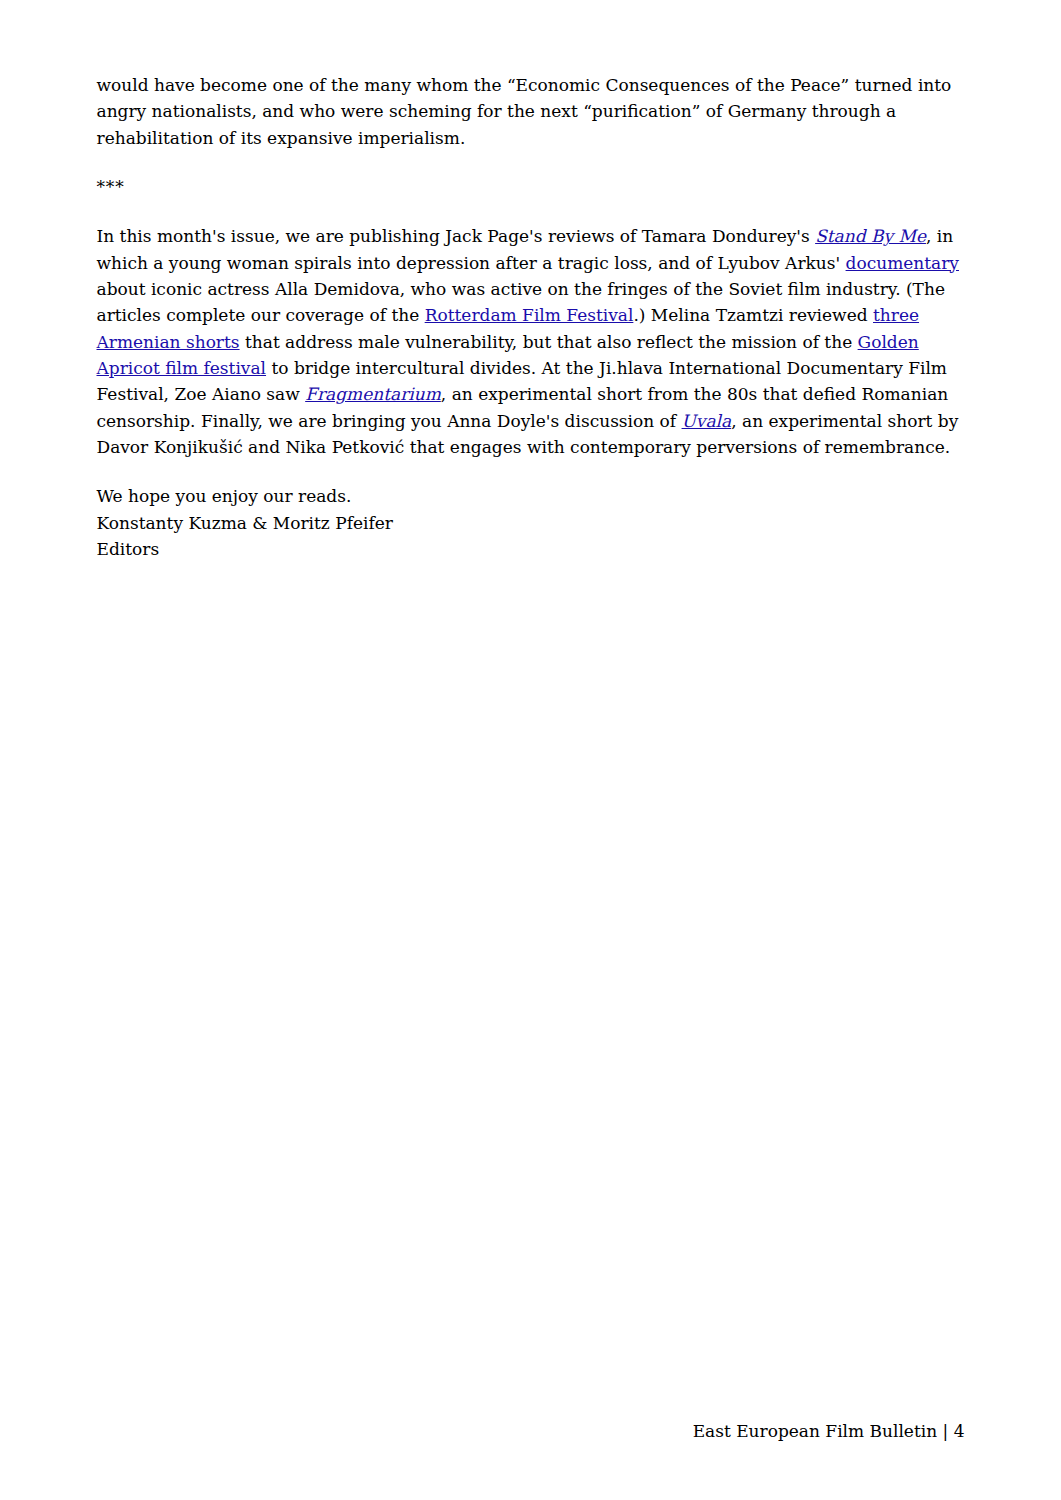would have become one of the many whom the “Economic Consequences of the Peace” turned into angry nationalists, and who were scheming for the next “purification” of Germany through a rehabilitation of its expansive imperialism.
***
In this month's issue, we are publishing Jack Page's reviews of Tamara Dondurey's Stand By Me, in which a young woman spirals into depression after a tragic loss, and of Lyubov Arkus' documentary about iconic actress Alla Demidova, who was active on the fringes of the Soviet film industry. (The articles complete our coverage of the Rotterdam Film Festival.) Melina Tzamtzi reviewed three Armenian shorts that address male vulnerability, but that also reflect the mission of the Golden Apricot film festival to bridge intercultural divides. At the Ji.hlava International Documentary Film Festival, Zoe Aiano saw Fragmentarium, an experimental short from the 80s that defied Romanian censorship. Finally, we are bringing you Anna Doyle's discussion of Uvala, an experimental short by Davor Konjikušić and Nika Petković that engages with contemporary perversions of remembrance.
We hope you enjoy our reads. Konstanty Kuzma & Moritz Pfeifer Editors
East European Film Bulletin | 4